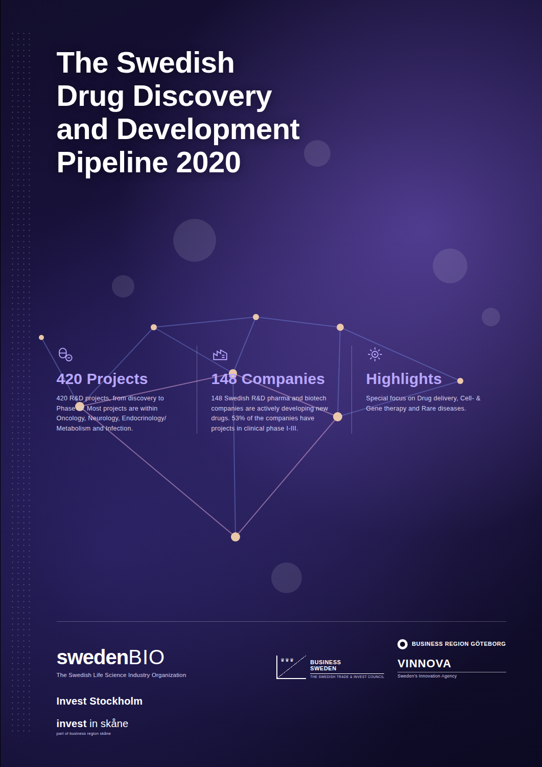The Swedish
Drug Discovery
and Development
Pipeline 2020
420 Projects
420 R&D projects, from discovery to Phase III. Most projects are within Oncology, Neurology, Endocrinology/ Metabolism and Infection.
148 Companies
148 Swedish R&D pharma and biotech companies are actively developing new drugs. 53% of the companies have projects in clinical phase I-III.
Highlights
Special focus on Drug delivery, Cell- & Gene therapy and Rare diseases.
swedenBIO
The Swedish Life Science Industry Organization
♛♛♛
BUSINESS
SWEDEN
THE SWEDISH TRADE & INVEST COUNCIL
BUSINESS REGION GÖTEBORG
VINNOVA
Sweden's Innovation Agency
Invest Stockholm
invest in skåne
part of business region skåne